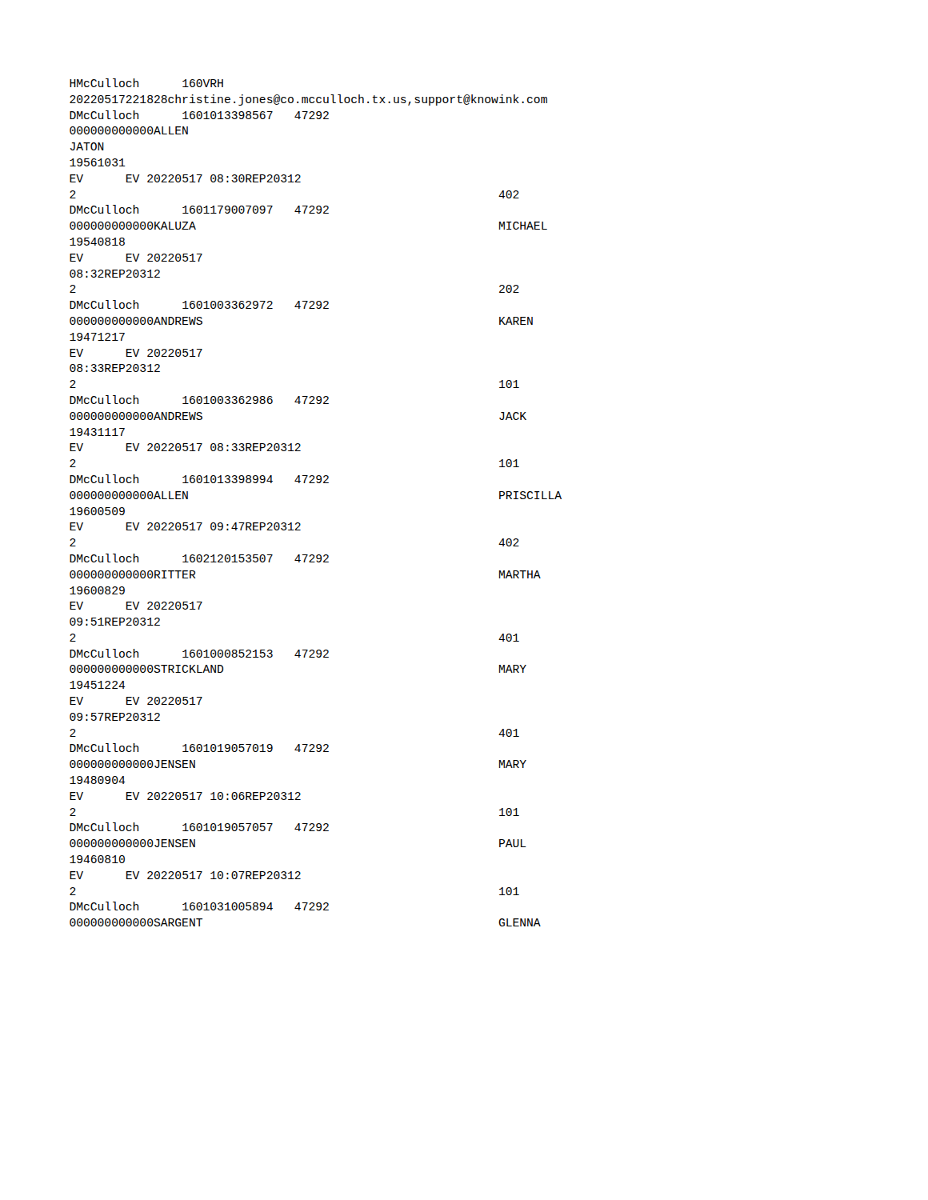HMcCulloch	160VRH
20220517221828christine.jones@co.mcculloch.tx.us,support@knowink.com
DMcCulloch	1601013398567	47292
000000000000ALLEN
JATON
19561031
EV	EV 20220517 08:30REP20312
2                                                            402
DMcCulloch	1601179007097	47292
000000000000KALUZA                                           MICHAEL
19540818
EV	EV 20220517
08:32REP20312
2                                                            202
DMcCulloch	1601003362972	47292
000000000000ANDREWS                                          KAREN
19471217
EV	EV 20220517
08:33REP20312
2                                                            101
DMcCulloch	1601003362986	47292
000000000000ANDREWS                                          JACK
19431117
EV	EV 20220517 08:33REP20312
2                                                            101
DMcCulloch	1601013398994	47292
000000000000ALLEN                                            PRISCILLA
19600509
EV	EV 20220517 09:47REP20312
2                                                            402
DMcCulloch	1602120153507	47292
000000000000RITTER                                           MARTHA
19600829
EV	EV 20220517
09:51REP20312
2                                                            401
DMcCulloch	1601000852153	47292
000000000000STRICKLAND                                       MARY
19451224
EV	EV 20220517
09:57REP20312
2                                                            401
DMcCulloch	1601019057019	47292
000000000000JENSEN                                           MARY
19480904
EV	EV 20220517 10:06REP20312
2                                                            101
DMcCulloch	1601019057057	47292
000000000000JENSEN                                           PAUL
19460810
EV	EV 20220517 10:07REP20312
2                                                            101
DMcCulloch	1601031005894	47292
000000000000SARGENT                                          GLENNA